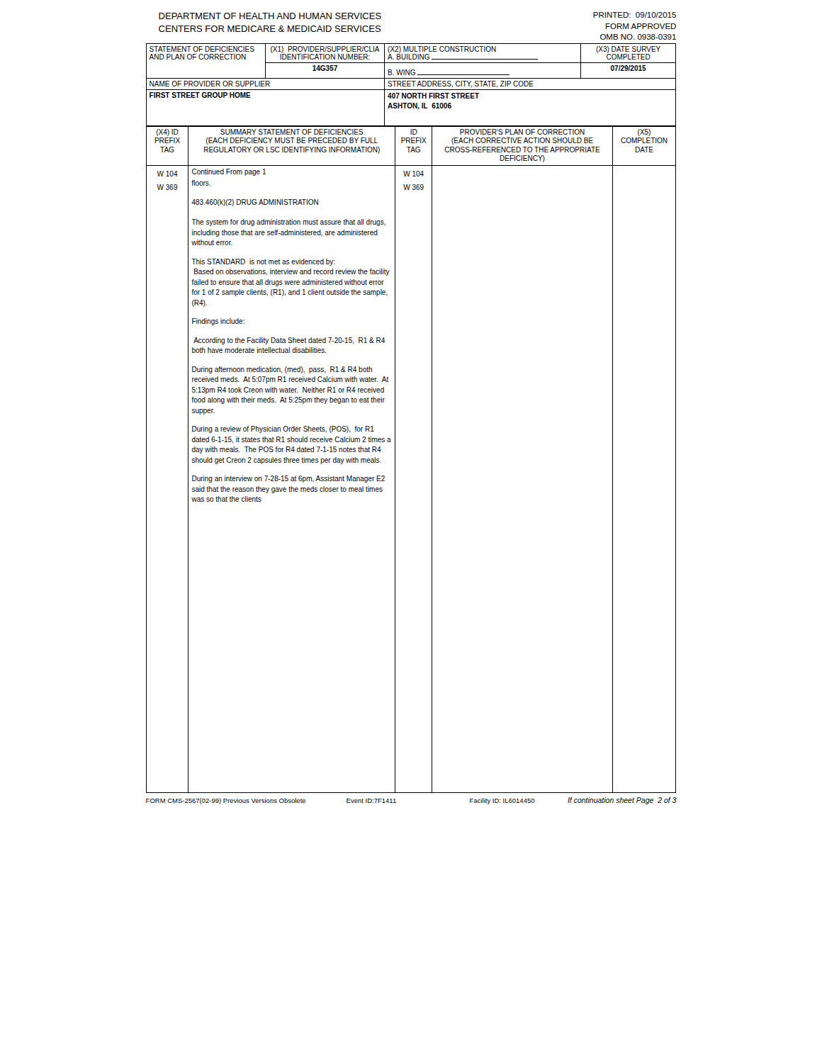DEPARTMENT OF HEALTH AND HUMAN SERVICES
CENTERS FOR MEDICARE & MEDICAID SERVICES
PRINTED: 09/10/2015
FORM APPROVED
OMB NO. 0938-0391
| STATEMENT OF DEFICIENCIES AND PLAN OF CORRECTION | (X1) PROVIDER/SUPPLIER/CLIA IDENTIFICATION NUMBER: | (X2) MULTIPLE CONSTRUCTION A. BUILDING | (X3) DATE SURVEY COMPLETED |
| 14G357 | B. WING | 07/29/2015 |
| NAME OF PROVIDER OR SUPPLIER | STREET ADDRESS, CITY, STATE, ZIP CODE |
| FIRST STREET GROUP HOME | 407 NORTH FIRST STREET ASHTON, IL 61006 |
| (X4) ID PREFIX TAG | SUMMARY STATEMENT OF DEFICIENCIES (EACH DEFICIENCY MUST BE PRECEDED BY FULL REGULATORY OR LSC IDENTIFYING INFORMATION) | ID PREFIX TAG | PROVIDER'S PLAN OF CORRECTION (EACH CORRECTIVE ACTION SHOULD BE CROSS-REFERENCED TO THE APPROPRIATE DEFICIENCY) | (X5) COMPLETION DATE |
| W 104 W 369 | Continued From page 1 floors. 483.460(k)(2) DRUG ADMINISTRATION The system for drug administration must assure that all drugs, including those that are self-administered, are administered without error. This STANDARD is not met as evidenced by: Based on observations, interview and record review the facility failed to ensure that all drugs were administered without error for 1 of 2 sample clients, (R1), and 1 client outside the sample, (R4). Findings include: According to the Facility Data Sheet dated 7-20-15, R1 & R4 both have moderate intellectual disabilities. During afternoon medication, (med), pass, R1 & R4 both received meds. At 5:07pm R1 received Calcium with water. At 5:13pm R4 took Creon with water. Neither R1 or R4 received food along with their meds. At 5:25pm they began to eat their supper. During a review of Physician Order Sheets, (POS), for R1 dated 6-1-15, it states that R1 should receive Calcium 2 times a day with meals. The POS for R4 dated 7-1-15 notes that R4 should get Creon 2 capsules three times per day with meals. During an interview on 7-28-15 at 6pm, Assistant Manager E2 said that the reason they gave the meds closer to meal times was so that the clients | W 104 W 369 | | |
FORM CMS-2567(02-99) Previous Versions Obsolete
Event ID:7F1411
Facility ID: IL6014450
If continuation sheet Page 2 of 3